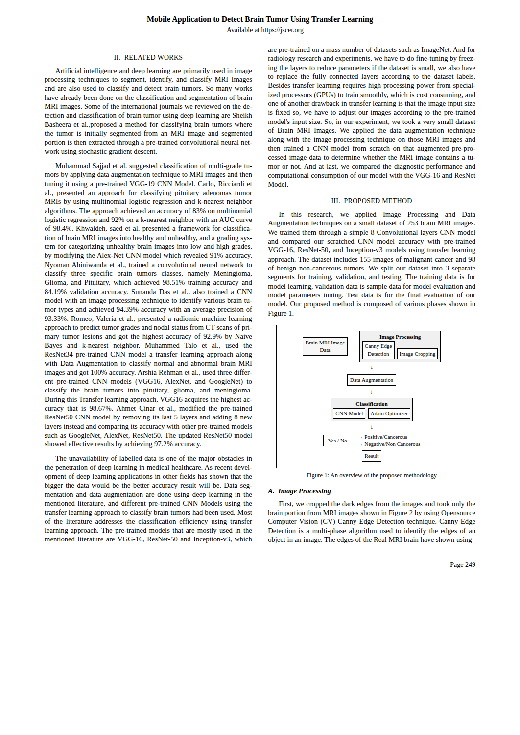Mobile Application to Detect Brain Tumor Using Transfer Learning
Available at https://jscer.org
II. Related Works
Artificial intelligence and deep learning are primarily used in image processing techniques to segment, identify, and classify MRI Images and are also used to classify and detect brain tumors. So many works have already been done on the classification and segmentation of brain MRI images. Some of the international journals we reviewed on the detection and classification of brain tumor using deep learning are Sheikh Basheera et al.,proposed a method for classifying brain tumors where the tumor is initially segmented from an MRI image and segmented portion is then extracted through a pre-trained convolutional neural network using stochastic gradient descent.
Muhammad Sajjad et al. suggested classification of multi-grade tumors by applying data augmentation technique to MRI images and then tuning it using a pre-trained VGG-19 CNN Model. Carlo, Ricciardi et al., presented an approach for classifying pituitary adenomas tumor MRIs by using multinomial logistic regression and k-nearest neighbor algorithms. The approach achieved an accuracy of 83% on multinomial logistic regression and 92% on a k-nearest neighbor with an AUC curve of 98.4%. Khwaldeh, saed et al. presented a framework for classification of brain MRI images into healthy and unhealthy, and a grading system for categorizing unhealthy brain images into low and high grades, by modifying the Alex-Net CNN model which revealed 91% accuracy. Nyoman Abiniwanda et al., trained a convolutional neural network to classify three specific brain tumors classes, namely Meningioma, Glioma, and Pituitary, which achieved 98.51% training accuracy and 84.19% validation accuracy. Sunanda Das et al., also trained a CNN model with an image processing technique to identify various brain tumor types and achieved 94.39% accuracy with an average precision of 93.33%. Romeo, Valeria et al., presented a radiomic machine learning approach to predict tumor grades and nodal status from CT scans of primary tumor lesions and got the highest accuracy of 92.9% by Naive Bayes and k-nearest neighbor. Muhammed Talo et al., used the ResNet34 pre-trained CNN model a transfer learning approach along with Data Augmentation to classify normal and abnormal brain MRI images and got 100% accuracy. Arshia Rehman et al., used three different pre-trained CNN models (VGG16, AlexNet, and GoogleNet) to classify the brain tumors into pituitary, glioma, and meningioma. During this Transfer learning approach, VGG16 acquires the highest accuracy that is 98.67%. Ahmet Çinar et al., modified the pre-trained ResNet50 CNN model by removing its last 5 layers and adding 8 new layers instead and comparing its accuracy with other pre-trained models such as GoogleNet, AlexNet, ResNet50. The updated ResNet50 model showed effective results by achieving 97.2% accuracy.
The unavailability of labelled data is one of the major obstacles in the penetration of deep learning in medical healthcare. As recent development of deep learning applications in other fields has shown that the bigger the data would be the better accuracy result will be. Data segmentation and data augmentation are done using deep learning in the mentioned literature, and different pre-trained CNN Models using the transfer learning approach to classify brain tumors had been used. Most of the literature addresses the classification efficiency using transfer learning approach. The pre-trained models that are mostly used in the mentioned literature are VGG-16, ResNet-50 and Inception-v3, which are pre-trained on a mass number of datasets such as ImageNet. And for radiology research and experiments, we have to do fine-tuning by freezing the layers to reduce parameters if the dataset is small, we also have to replace the fully connected layers according to the dataset labels, Besides transfer learning requires high processing power from specialized processors (GPUs) to train smoothly, which is cost consuming, and one of another drawback in transfer learning is that the image input size is fixed so, we have to adjust our images according to the pre-trained model's input size. So, in our experiment, we took a very small dataset of Brain MRI Images. We applied the data augmentation technique along with the image processing technique on those MRI images and then trained a CNN model from scratch on that augmented pre-processed image data to determine whether the MRI image contains a tumor or not. And at last, we compared the diagnostic performance and computational consumption of our model with the VGG-16 and ResNet Model.
III. Proposed Method
In this research, we applied Image Processing and Data Augmentation techniques on a small dataset of 253 brain MRI images. We trained them through a simple 8 Convolutional layers CNN model and compared our scratched CNN model accuracy with pre-trained VGG-16, ResNet-50, and Inception-v3 models using transfer learning approach. The dataset includes 155 images of malignant cancer and 98 of benign non-cancerous tumors. We split our dataset into 3 separate segments for training, validation, and testing. The training data is for model learning, validation data is sample data for model evaluation and model parameters tuning. Test data is for the final evaluation of our model. Our proposed method is composed of various phases shown in Figure 1.
Brain MRI Image
Data → Image Processing
Canny Edge
Detection Image Cropping
↓
Data Augmentation
↓
Classification
CNN Model Adam Optimizer
↓
Yes / No → Positive/Cancerous
→ Negative/Non Cancerous
Result
Figure 1: An overview of the proposed methodology
A. Image Processing
First, we cropped the dark edges from the images and took only the brain portion from MRI images shown in Figure 2 by using Opensource Computer Vision (CV) Canny Edge Detection technique. Canny Edge Detection is a multi-phase algorithm used to identify the edges of an object in an image. The edges of the Real MRI brain have shown using
Page 249